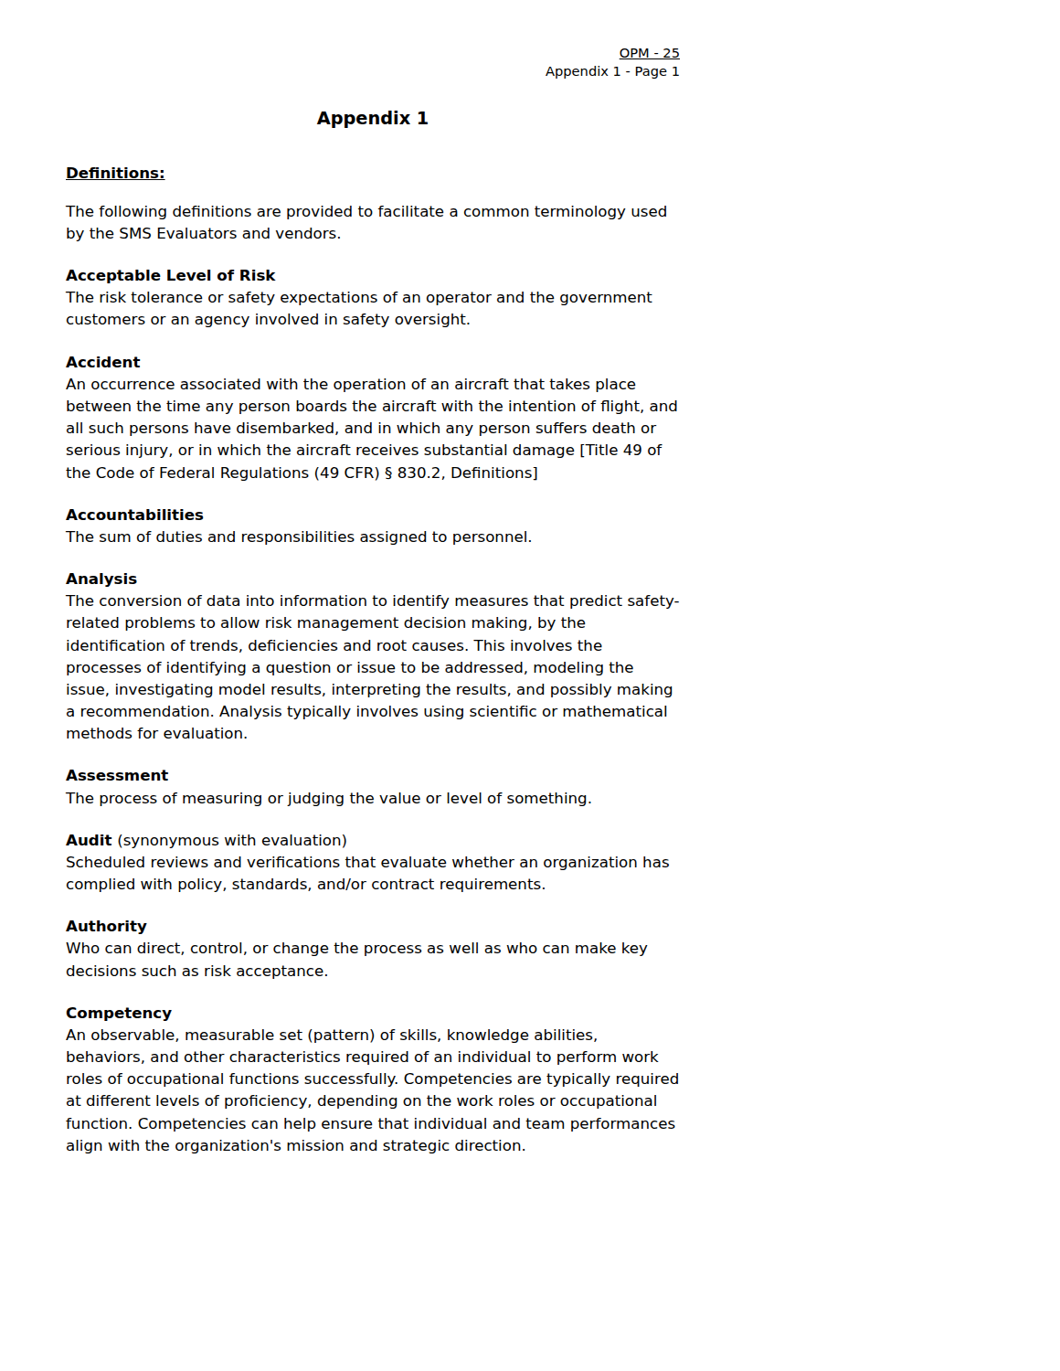OPM - 25
Appendix 1 - Page 1
Appendix 1
Definitions:
The following definitions are provided to facilitate a common terminology used by the SMS Evaluators and vendors.
Acceptable Level of Risk
The risk tolerance or safety expectations of an operator and the government customers or an agency involved in safety oversight.
Accident
An occurrence associated with the operation of an aircraft that takes place between the time any person boards the aircraft with the intention of flight, and all such persons have disembarked, and in which any person suffers death or serious injury, or in which the aircraft receives substantial damage [Title 49 of the Code of Federal Regulations (49 CFR) § 830.2, Definitions]
Accountabilities
The sum of duties and responsibilities assigned to personnel.
Analysis
The conversion of data into information to identify measures that predict safety-related problems to allow risk management decision making, by the identification of trends, deficiencies and root causes. This involves the processes of identifying a question or issue to be addressed, modeling the issue, investigating model results, interpreting the results, and possibly making a recommendation. Analysis typically involves using scientific or mathematical methods for evaluation.
Assessment
The process of measuring or judging the value or level of something.
Audit (synonymous with evaluation)
Scheduled reviews and verifications that evaluate whether an organization has complied with policy, standards, and/or contract requirements.
Authority
Who can direct, control, or change the process as well as who can make key decisions such as risk acceptance.
Competency
An observable, measurable set (pattern) of skills, knowledge abilities, behaviors, and other characteristics required of an individual to perform work roles of occupational functions successfully. Competencies are typically required at different levels of proficiency, depending on the work roles or occupational function. Competencies can help ensure that individual and team performances align with the organization's mission and strategic direction.